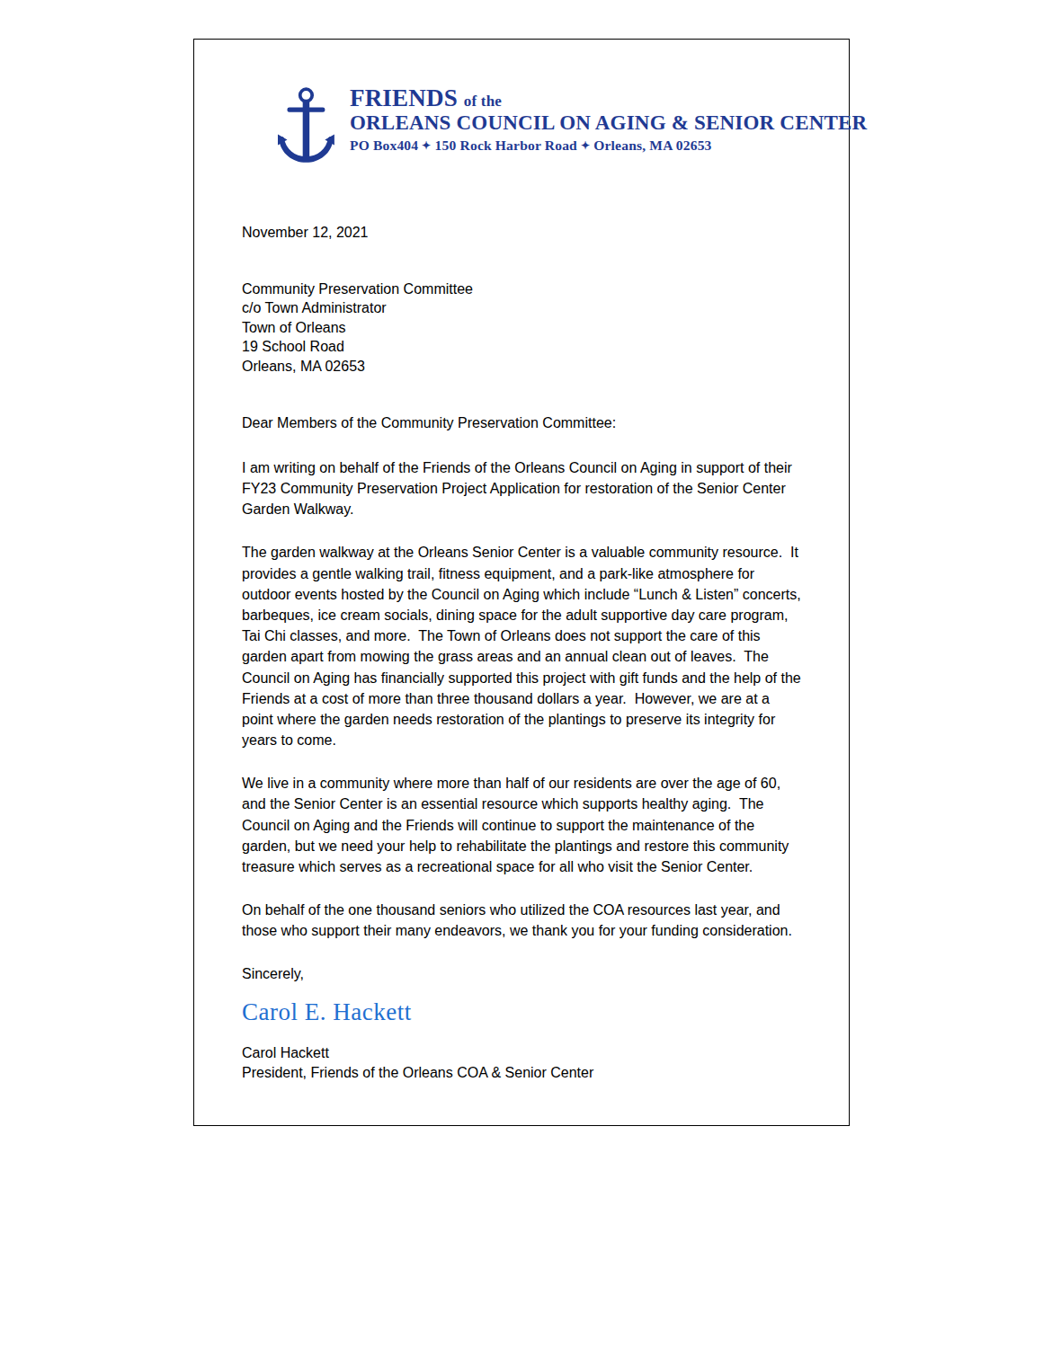FRIENDS of the
ORLEANS COUNCIL ON AGING & SENIOR CENTER
PO Box404 ✦ 150 Rock Harbor Road ✦ Orleans, MA 02653
November 12, 2021
Community Preservation Committee
c/o Town Administrator
Town of Orleans
19 School Road
Orleans, MA 02653
Dear Members of the Community Preservation Committee:
I am writing on behalf of the Friends of the Orleans Council on Aging in support of their FY23 Community Preservation Project Application for restoration of the Senior Center Garden Walkway.
The garden walkway at the Orleans Senior Center is a valuable community resource. It provides a gentle walking trail, fitness equipment, and a park-like atmosphere for outdoor events hosted by the Council on Aging which include “Lunch & Listen” concerts, barbeques, ice cream socials, dining space for the adult supportive day care program, Tai Chi classes, and more. The Town of Orleans does not support the care of this garden apart from mowing the grass areas and an annual clean out of leaves. The Council on Aging has financially supported this project with gift funds and the help of the Friends at a cost of more than three thousand dollars a year. However, we are at a point where the garden needs restoration of the plantings to preserve its integrity for years to come.
We live in a community where more than half of our residents are over the age of 60, and the Senior Center is an essential resource which supports healthy aging. The Council on Aging and the Friends will continue to support the maintenance of the garden, but we need your help to rehabilitate the plantings and restore this community treasure which serves as a recreational space for all who visit the Senior Center.
On behalf of the one thousand seniors who utilized the COA resources last year, and those who support their many endeavors, we thank you for your funding consideration.
Sincerely,
Carol E. Hackett
Carol Hackett
President, Friends of the Orleans COA & Senior Center